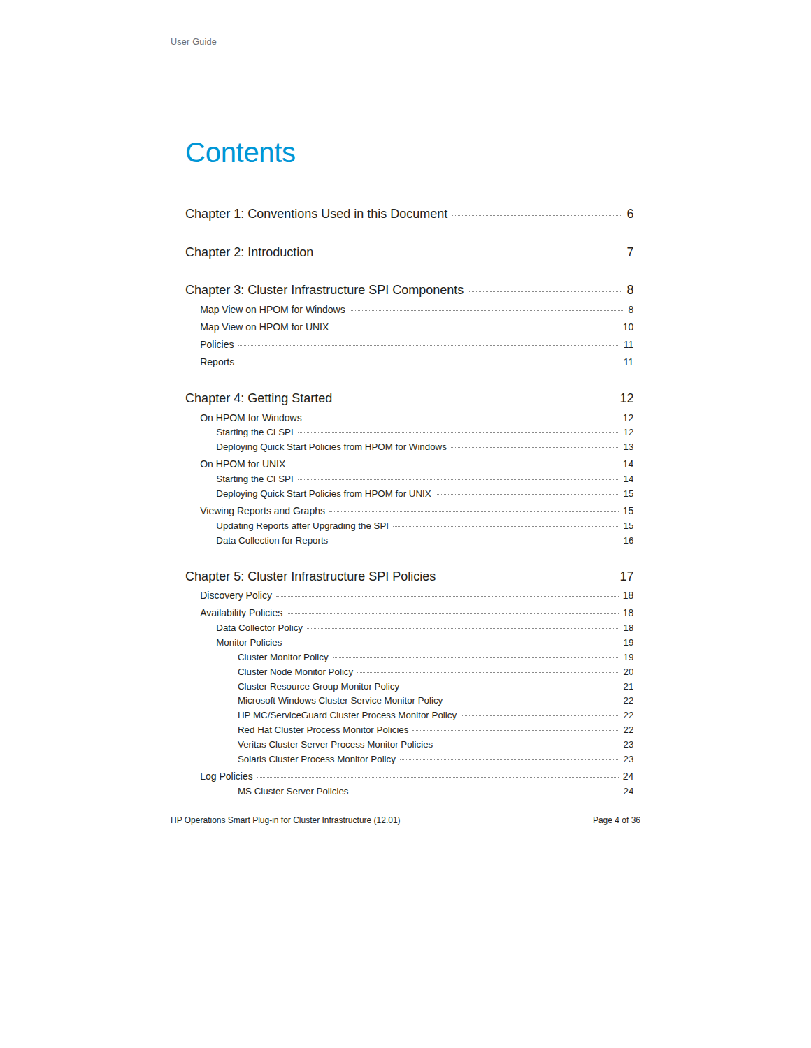User Guide
Contents
Chapter 1: Conventions Used in this Document 6
Chapter 2: Introduction 7
Chapter 3: Cluster Infrastructure SPI Components 8
Map View on HPOM for Windows 8
Map View on HPOM for UNIX 10
Policies 11
Reports 11
Chapter 4: Getting Started 12
On HPOM for Windows 12
Starting the CI SPI 12
Deploying Quick Start Policies from HPOM for Windows 13
On HPOM for UNIX 14
Starting the CI SPI 14
Deploying Quick Start Policies from HPOM for UNIX 15
Viewing Reports and Graphs 15
Updating Reports after Upgrading the SPI 15
Data Collection for Reports 16
Chapter 5: Cluster Infrastructure SPI Policies 17
Discovery Policy 18
Availability Policies 18
Data Collector Policy 18
Monitor Policies 19
Cluster Monitor Policy 19
Cluster Node Monitor Policy 20
Cluster Resource Group Monitor Policy 21
Microsoft Windows Cluster Service Monitor Policy 22
HP MC/ServiceGuard Cluster Process Monitor Policy 22
Red Hat Cluster Process Monitor Policies 22
Veritas Cluster Server Process Monitor Policies 23
Solaris Cluster Process Monitor Policy 23
Log Policies 24
MS Cluster Server Policies 24
HP Operations Smart Plug-in for Cluster Infrastructure (12.01) Page 4 of 36